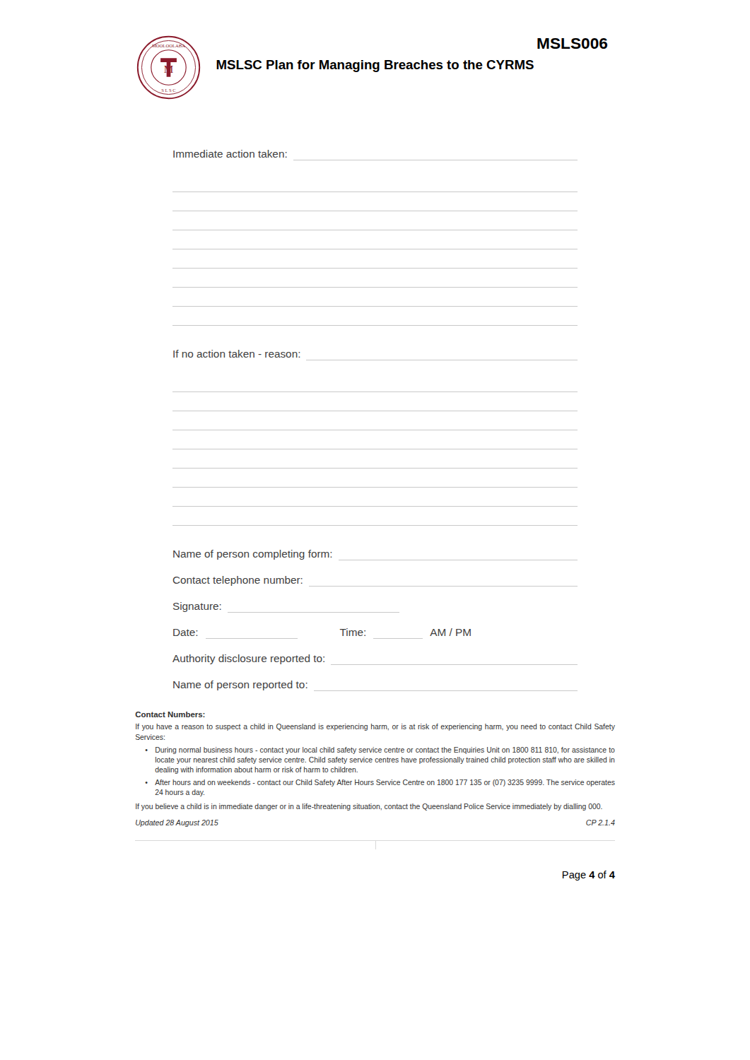MOOLOOLABA S L S C M
MSLS006
MSLSC Plan for Managing Breaches to the CYRMS
Immediate action taken:
If no action taken - reason:
Name of person completing form:
Contact telephone number:
Signature:
Date: Time: AM / PM
Authority disclosure reported to:
Name of person reported to:
Contact Numbers:
If you have a reason to suspect a child in Queensland is experiencing harm, or is at risk of experiencing harm, you need to contact Child Safety Services:
During normal business hours - contact your local child safety service centre or contact the Enquiries Unit on 1800 811 810, for assistance to locate your nearest child safety service centre. Child safety service centres have professionally trained child protection staff who are skilled in dealing with information about harm or risk of harm to children.
After hours and on weekends - contact our Child Safety After Hours Service Centre on 1800 177 135 or (07) 3235 9999. The service operates 24 hours a day.
If you believe a child is in immediate danger or in a life-threatening situation, contact the Queensland Police Service immediately by dialling 000.
Updated 28 August 2015 CP 2.1.4
Page 4 of 4